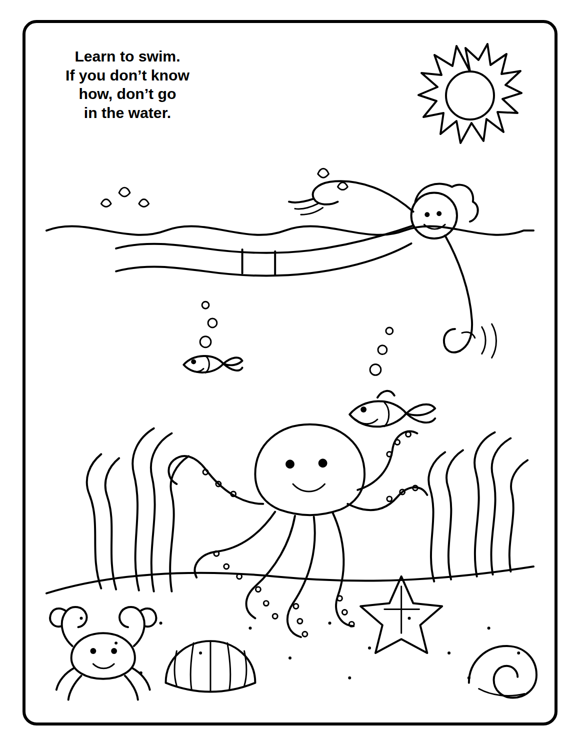Learn to swim.
If you don’t know
how, don’t go
in the water.
Swimmer and underwater scene coloring illustration